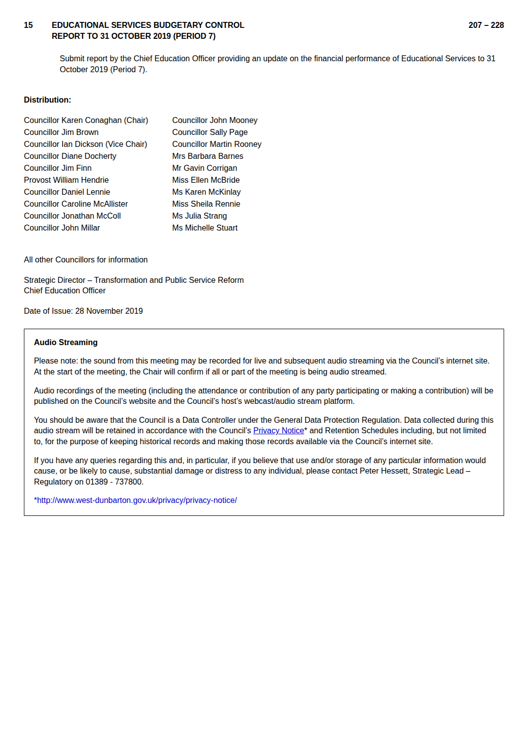15 EDUCATIONAL SERVICES BUDGETARY CONTROL
REPORT TO 31 OCTOBER 2019 (PERIOD 7) 207 – 228
Submit report by the Chief Education Officer providing an update on the financial performance of Educational Services to 31 October 2019 (Period 7).
Distribution:
| Councillor Karen Conaghan (Chair) | Councillor John Mooney |
| Councillor Jim Brown | Councillor Sally Page |
| Councillor Ian Dickson (Vice Chair) | Councillor Martin Rooney |
| Councillor Diane Docherty | Mrs Barbara Barnes |
| Councillor Jim Finn | Mr Gavin Corrigan |
| Provost William Hendrie | Miss Ellen McBride |
| Councillor Daniel Lennie | Ms Karen McKinlay |
| Councillor Caroline McAllister | Miss Sheila Rennie |
| Councillor Jonathan McColl | Ms Julia Strang |
| Councillor John Millar | Ms Michelle Stuart |
All other Councillors for information
Strategic Director – Transformation and Public Service Reform
Chief Education Officer
Date of Issue: 28 November 2019
Audio Streaming
Please note: the sound from this meeting may be recorded for live and subsequent audio streaming via the Council’s internet site. At the start of the meeting, the Chair will confirm if all or part of the meeting is being audio streamed.
Audio recordings of the meeting (including the attendance or contribution of any party participating or making a contribution) will be published on the Council’s website and the Council’s host’s webcast/audio stream platform.
You should be aware that the Council is a Data Controller under the General Data Protection Regulation. Data collected during this audio stream will be retained in accordance with the Council’s Privacy Notice* and Retention Schedules including, but not limited to, for the purpose of keeping historical records and making those records available via the Council’s internet site.
If you have any queries regarding this and, in particular, if you believe that use and/or storage of any particular information would cause, or be likely to cause, substantial damage or distress to any individual, please contact Peter Hessett, Strategic Lead – Regulatory on 01389 - 737800.
*http://www.west-dunbarton.gov.uk/privacy/privacy-notice/